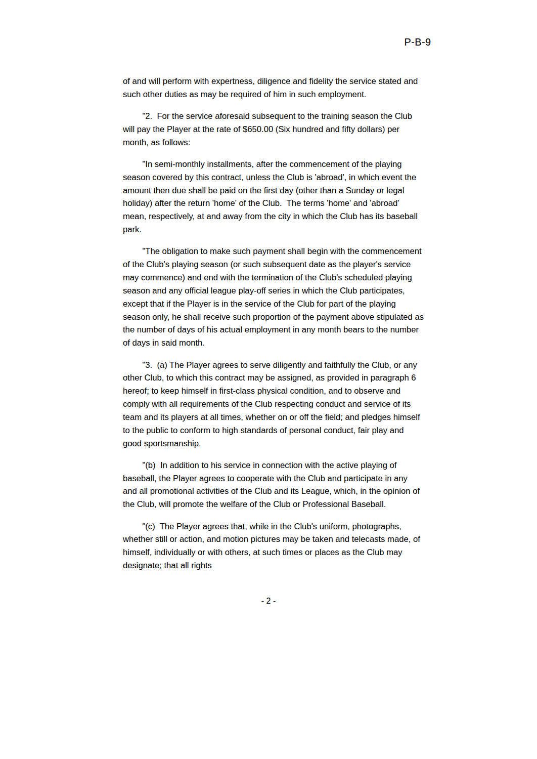P-B-9
of and will perform with expertness, diligence and fidelity the service stated and such other duties as may be required of him in such employment.
"2. For the service aforesaid subsequent to the training season the Club will pay the Player at the rate of $650.00 (Six hundred and fifty dollars) per month, as follows:
"In semi-monthly installments, after the commencement of the playing season covered by this contract, unless the Club is 'abroad', in which event the amount then due shall be paid on the first day (other than a Sunday or legal holiday) after the return 'home' of the Club. The terms 'home' and 'abroad' mean, respectively, at and away from the city in which the Club has its baseball park.
"The obligation to make such payment shall begin with the commencement of the Club's playing season (or such subsequent date as the player's service may commence) and end with the termination of the Club's scheduled playing season and any official league play-off series in which the Club participates, except that if the Player is in the service of the Club for part of the playing season only, he shall receive such proportion of the payment above stipulated as the number of days of his actual employment in any month bears to the number of days in said month.
"3. (a) The Player agrees to serve diligently and faithfully the Club, or any other Club, to which this contract may be assigned, as provided in paragraph 6 hereof; to keep himself in first-class physical condition, and to observe and comply with all requirements of the Club respecting conduct and service of its team and its players at all times, whether on or off the field; and pledges himself to the public to conform to high standards of personal conduct, fair play and good sportsmanship.
"(b) In addition to his service in connection with the active playing of baseball, the Player agrees to cooperate with the Club and participate in any and all promotional activities of the Club and its League, which, in the opinion of the Club, will promote the welfare of the Club or Professional Baseball.
"(c) The Player agrees that, while in the Club's uniform, photographs, whether still or action, and motion pictures may be taken and telecasts made, of himself, individually or with others, at such times or places as the Club may designate; that all rights
- 2 -